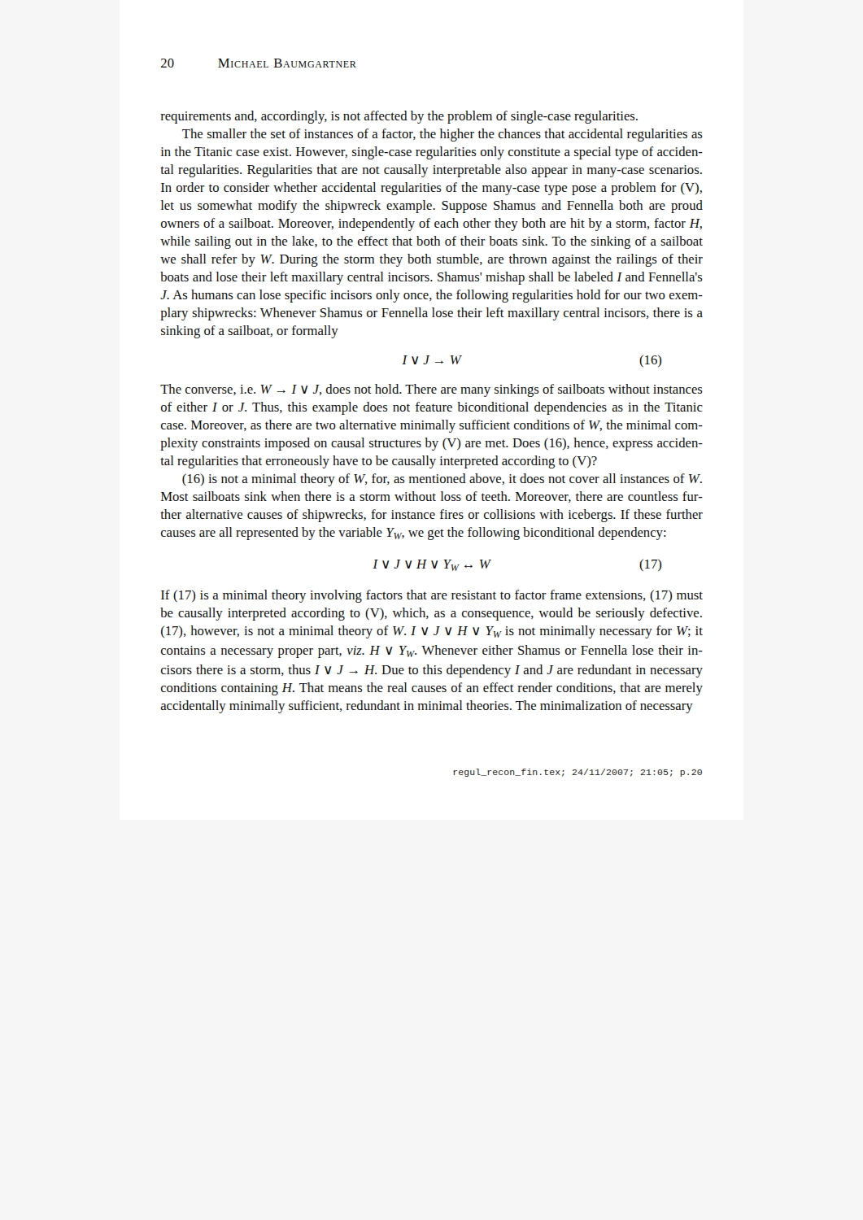20 Michael Baumgartner
requirements and, accordingly, is not affected by the problem of single-case regularities.
The smaller the set of instances of a factor, the higher the chances that accidental regularities as in the Titanic case exist. However, single-case regularities only constitute a special type of accidental regularities. Regularities that are not causally interpretable also appear in many-case scenarios. In order to consider whether accidental regularities of the many-case type pose a problem for (V), let us somewhat modify the shipwreck example. Suppose Shamus and Fennella both are proud owners of a sailboat. Moreover, independently of each other they both are hit by a storm, factor H, while sailing out in the lake, to the effect that both of their boats sink. To the sinking of a sailboat we shall refer by W. During the storm they both stumble, are thrown against the railings of their boats and lose their left maxillary central incisors. Shamus' mishap shall be labeled I and Fennella's J. As humans can lose specific incisors only once, the following regularities hold for our two exemplary shipwrecks: Whenever Shamus or Fennella lose their left maxillary central incisors, there is a sinking of a sailboat, or formally
I ∨ J → W (16)
The converse, i.e. W → I ∨ J, does not hold. There are many sinkings of sailboats without instances of either I or J. Thus, this example does not feature biconditional dependencies as in the Titanic case. Moreover, as there are two alternative minimally sufficient conditions of W, the minimal complexity constraints imposed on causal structures by (V) are met. Does (16), hence, express accidental regularities that erroneously have to be causally interpreted according to (V)?
(16) is not a minimal theory of W, for, as mentioned above, it does not cover all instances of W. Most sailboats sink when there is a storm without loss of teeth. Moreover, there are countless further alternative causes of shipwrecks, for instance fires or collisions with icebergs. If these further causes are all represented by the variable YW, we get the following biconditional dependency:
I ∨ J ∨ H ∨ YW ↔ W (17)
If (17) is a minimal theory involving factors that are resistant to factor frame extensions, (17) must be causally interpreted according to (V), which, as a consequence, would be seriously defective. (17), however, is not a minimal theory of W. I ∨ J ∨ H ∨ YW is not minimally necessary for W; it contains a necessary proper part, viz. H ∨ YW. Whenever either Shamus or Fennella lose their incisors there is a storm, thus I ∨ J → H. Due to this dependency I and J are redundant in necessary conditions containing H. That means the real causes of an effect render conditions, that are merely accidentally minimally sufficient, redundant in minimal theories. The minimalization of necessary
regul_recon_fin.tex; 24/11/2007; 21:05; p.20